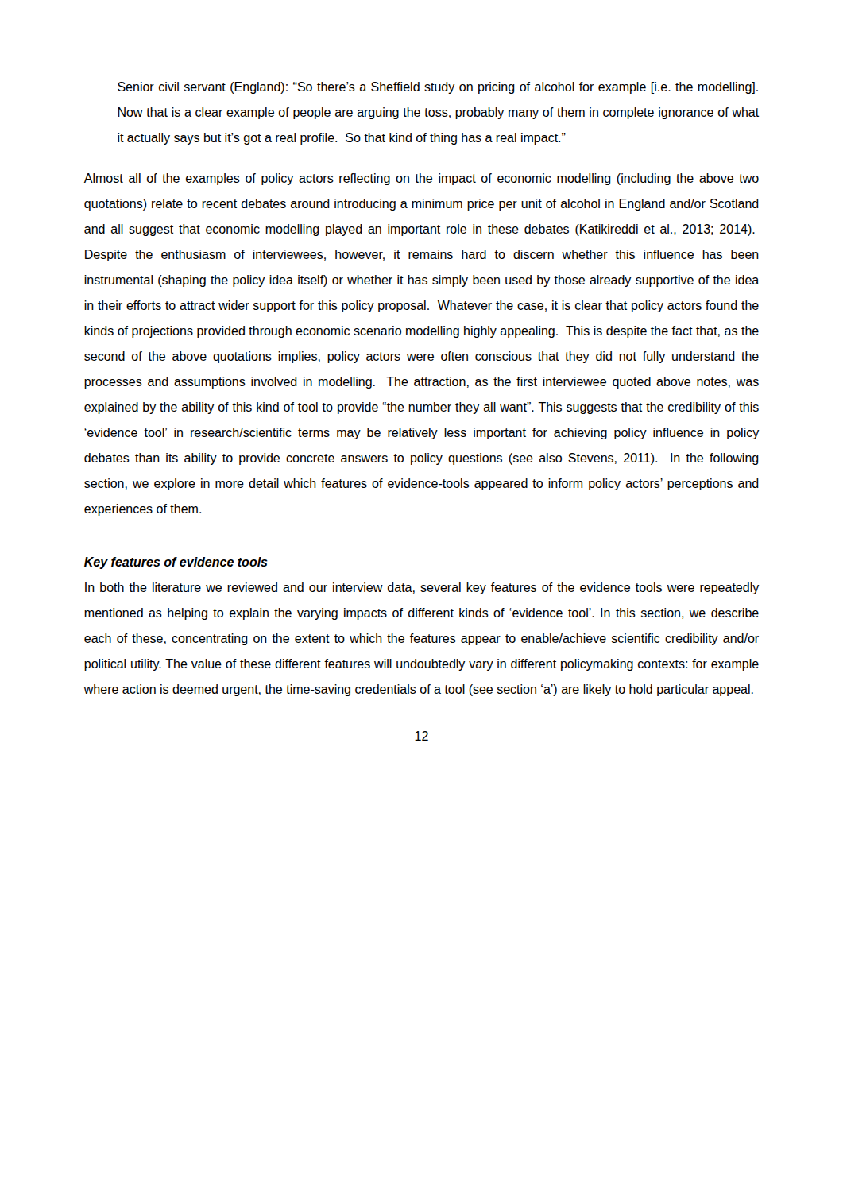Senior civil servant (England): “So there’s a Sheffield study on pricing of alcohol for example [i.e. the modelling]. Now that is a clear example of people are arguing the toss, probably many of them in complete ignorance of what it actually says but it’s got a real profile. So that kind of thing has a real impact.”
Almost all of the examples of policy actors reflecting on the impact of economic modelling (including the above two quotations) relate to recent debates around introducing a minimum price per unit of alcohol in England and/or Scotland and all suggest that economic modelling played an important role in these debates (Katikireddi et al., 2013; 2014). Despite the enthusiasm of interviewees, however, it remains hard to discern whether this influence has been instrumental (shaping the policy idea itself) or whether it has simply been used by those already supportive of the idea in their efforts to attract wider support for this policy proposal. Whatever the case, it is clear that policy actors found the kinds of projections provided through economic scenario modelling highly appealing. This is despite the fact that, as the second of the above quotations implies, policy actors were often conscious that they did not fully understand the processes and assumptions involved in modelling. The attraction, as the first interviewee quoted above notes, was explained by the ability of this kind of tool to provide “the number they all want”. This suggests that the credibility of this ‘evidence tool’ in research/scientific terms may be relatively less important for achieving policy influence in policy debates than its ability to provide concrete answers to policy questions (see also Stevens, 2011). In the following section, we explore in more detail which features of evidence-tools appeared to inform policy actors’ perceptions and experiences of them.
Key features of evidence tools
In both the literature we reviewed and our interview data, several key features of the evidence tools were repeatedly mentioned as helping to explain the varying impacts of different kinds of ‘evidence tool’. In this section, we describe each of these, concentrating on the extent to which the features appear to enable/achieve scientific credibility and/or political utility. The value of these different features will undoubtedly vary in different policymaking contexts: for example where action is deemed urgent, the time-saving credentials of a tool (see section ‘a’) are likely to hold particular appeal.
12